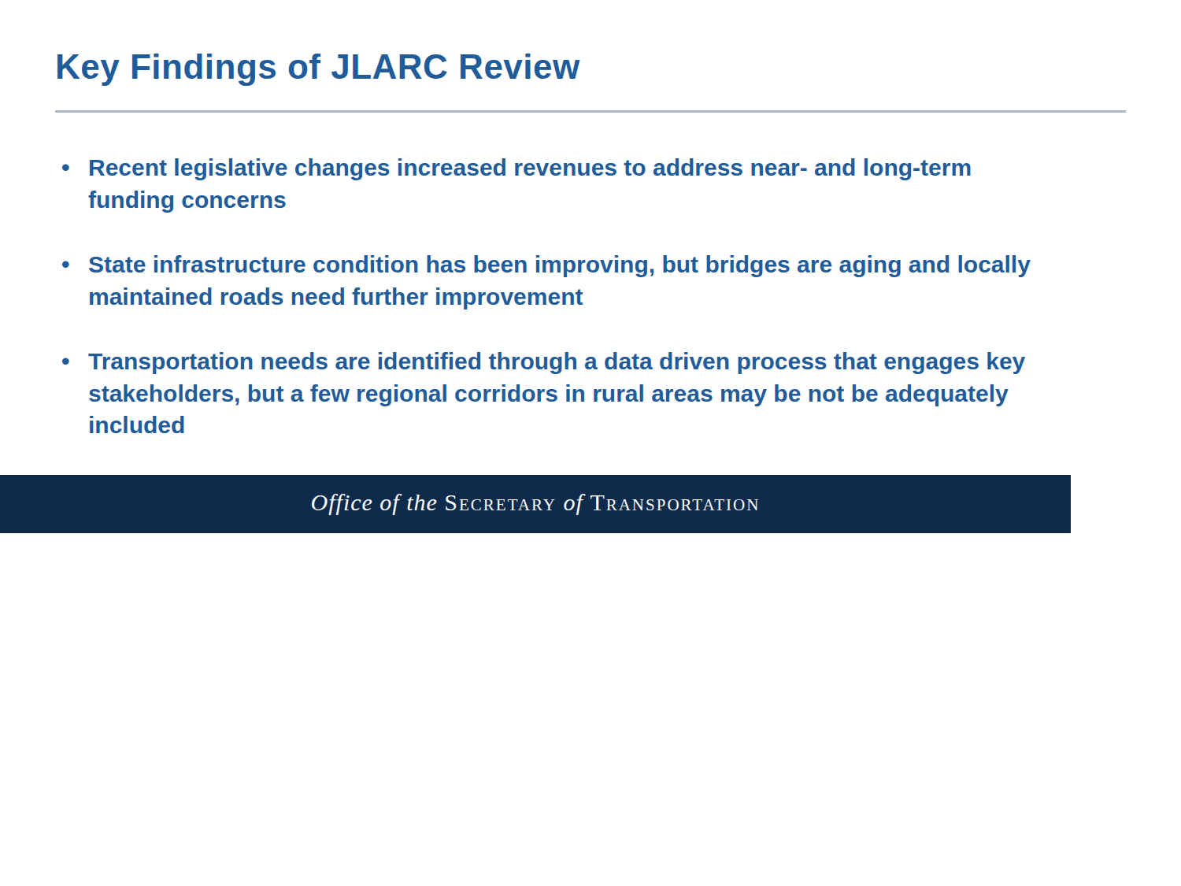Key Findings of JLARC Review
Recent legislative changes increased revenues to address near- and long-term funding concerns
State infrastructure condition has been improving, but bridges are aging and locally maintained roads need further improvement
Transportation needs are identified through a data driven process that engages key stakeholders, but a few regional corridors in rural areas may be not be adequately included
Office of the Secretary of Transportation